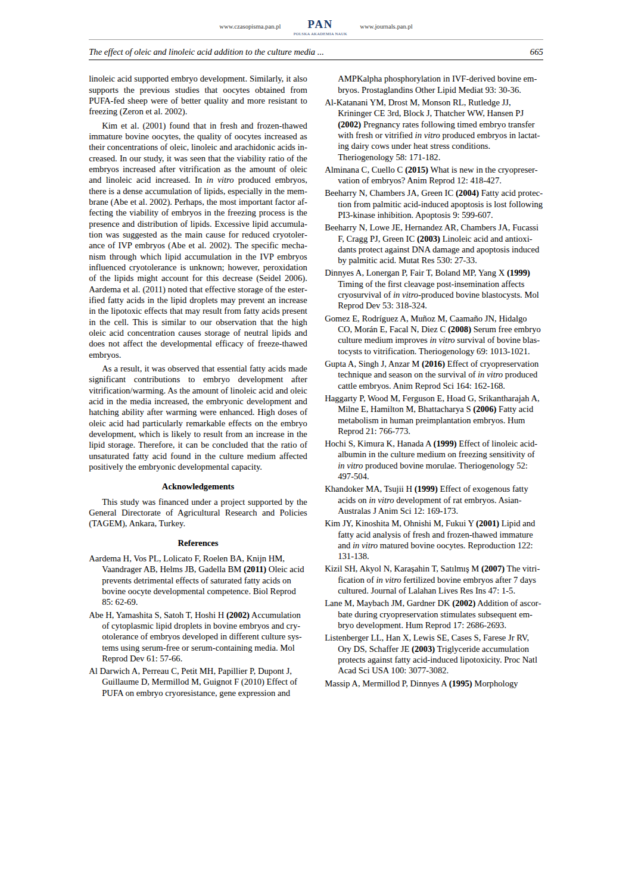www.czasopisma.pan.pl PANPOLSKA AKADEMIA NAUK www.journals.pan.pl
The effect of oleic and linoleic acid addition to the culture media ... 665
linoleic acid supported embryo development. Similarly, it also supports the previous studies that oocytes obtained from PUFA-fed sheep were of better quality and more resistant to freezing (Zeron et al. 2002).
Kim et al. (2001) found that in fresh and frozen-thawed immature bovine oocytes, the quality of oocytes increased as their concentrations of oleic, linoleic and arachidonic acids increased. In our study, it was seen that the viability ratio of the embryos increased after vitrification as the amount of oleic and linoleic acid increased. In in vitro produced embryos, there is a dense accumulation of lipids, especially in the membrane (Abe et al. 2002). Perhaps, the most important factor affecting the viability of embryos in the freezing process is the presence and distribution of lipids. Excessive lipid accumulation was suggested as the main cause for reduced cryotolerance of IVP embryos (Abe et al. 2002). The specific mechanism through which lipid accumulation in the IVP embryos influenced cryotolerance is unknown; however, peroxidation of the lipids might account for this decrease (Seidel 2006). Aardema et al. (2011) noted that effective storage of the esterified fatty acids in the lipid droplets may prevent an increase in the lipotoxic effects that may result from fatty acids present in the cell. This is similar to our observation that the high oleic acid concentration causes storage of neutral lipids and does not affect the developmental efficacy of freeze-thawed embryos.
As a result, it was observed that essential fatty acids made significant contributions to embryo development after vitrification/warming. As the amount of linoleic acid and oleic acid in the media increased, the embryonic development and hatching ability after warming were enhanced. High doses of oleic acid had particularly remarkable effects on the embryo development, which is likely to result from an increase in the lipid storage. Therefore, it can be concluded that the ratio of unsaturated fatty acid found in the culture medium affected positively the embryonic developmental capacity.
Acknowledgements
This study was financed under a project supported by the General Directorate of Agricultural Research and Policies (TAGEM), Ankara, Turkey.
References
Aardema H, Vos PL, Lolicato F, Roelen BA, Knijn HM, Vaandrager AB, Helms JB, Gadella BM (2011) Oleic acid prevents detrimental effects of saturated fatty acids on bovine oocyte developmental competence. Biol Reprod 85: 62-69.
Abe H, Yamashita S, Satoh T, Hoshi H (2002) Accumulation of cytoplasmic lipid droplets in bovine embryos and cryotolerance of embryos developed in different culture systems using serum-free or serum-containing media. Mol Reprod Dev 61: 57-66.
Al Darwich A, Perreau C, Petit MH, Papillier P, Dupont J, Guillaume D, Mermillod M, Guignot F (2010) Effect of PUFA on embryo cryoresistance, gene expression and AMPKalpha phosphorylation in IVF-derived bovine embryos. Prostaglandins Other Lipid Mediat 93: 30-36.
Al-Katanani YM, Drost M, Monson RL, Rutledge JJ, Krininger CE 3rd, Block J, Thatcher WW, Hansen PJ (2002) Pregnancy rates following timed embryo transfer with fresh or vitrified in vitro produced embryos in lactating dairy cows under heat stress conditions. Theriogenology 58: 171-182.
Alminana C, Cuello C (2015) What is new in the cryopreservation of embryos? Anim Reprod 12: 418-427.
Beeharry N, Chambers JA, Green IC (2004) Fatty acid protection from palmitic acid-induced apoptosis is lost following PI3-kinase inhibition. Apoptosis 9: 599-607.
Beeharry N, Lowe JE, Hernandez AR, Chambers JA, Fucassi F, Cragg PJ, Green IC (2003) Linoleic acid and antioxidants protect against DNA damage and apoptosis induced by palmitic acid. Mutat Res 530: 27-33.
Dinnyes A, Lonergan P, Fair T, Boland MP, Yang X (1999) Timing of the first cleavage post-insemination affects cryosurvival of in vitro-produced bovine blastocysts. Mol Reprod Dev 53: 318-324.
Gomez E, Rodríguez A, Muñoz M, Caamaño JN, Hidalgo CO, Morán E, Facal N, Diez C (2008) Serum free embryo culture medium improves in vitro survival of bovine blastocysts to vitrification. Theriogenology 69: 1013-1021.
Gupta A, Singh J, Anzar M (2016) Effect of cryopreservation technique and season on the survival of in vitro produced cattle embryos. Anim Reprod Sci 164: 162-168.
Haggarty P, Wood M, Ferguson E, Hoad G, Srikantharajah A, Milne E, Hamilton M, Bhattacharya S (2006) Fatty acid metabolism in human preimplantation embryos. Hum Reprod 21: 766-773.
Hochi S, Kimura K, Hanada A (1999) Effect of linoleic acid-albumin in the culture medium on freezing sensitivity of in vitro produced bovine morulae. Theriogenology 52: 497-504.
Khandoker MA, Tsujii H (1999) Effect of exogenous fatty acids on in vitro development of rat embryos. Asian-Australas J Anim Sci 12: 169-173.
Kim JY, Kinoshita M, Ohnishi M, Fukui Y (2001) Lipid and fatty acid analysis of fresh and frozen-thawed immature and in vitro matured bovine oocytes. Reproduction 122: 131-138.
Kizil SH, Akyol N, Karaşahin T, Satılmış M (2007) The vitrification of in vitro fertilized bovine embryos after 7 days cultured. Journal of Lalahan Lives Res Ins 47: 1-5.
Lane M, Maybach JM, Gardner DK (2002) Addition of ascorbate during cryopreservation stimulates subsequent embryo development. Hum Reprod 17: 2686-2693.
Listenberger LL, Han X, Lewis SE, Cases S, Farese Jr RV, Ory DS, Schaffer JE (2003) Triglyceride accumulation protects against fatty acid-induced lipotoxicity. Proc Natl Acad Sci USA 100: 3077-3082.
Massip A, Mermillod P, Dinnyes A (1995) Morphology